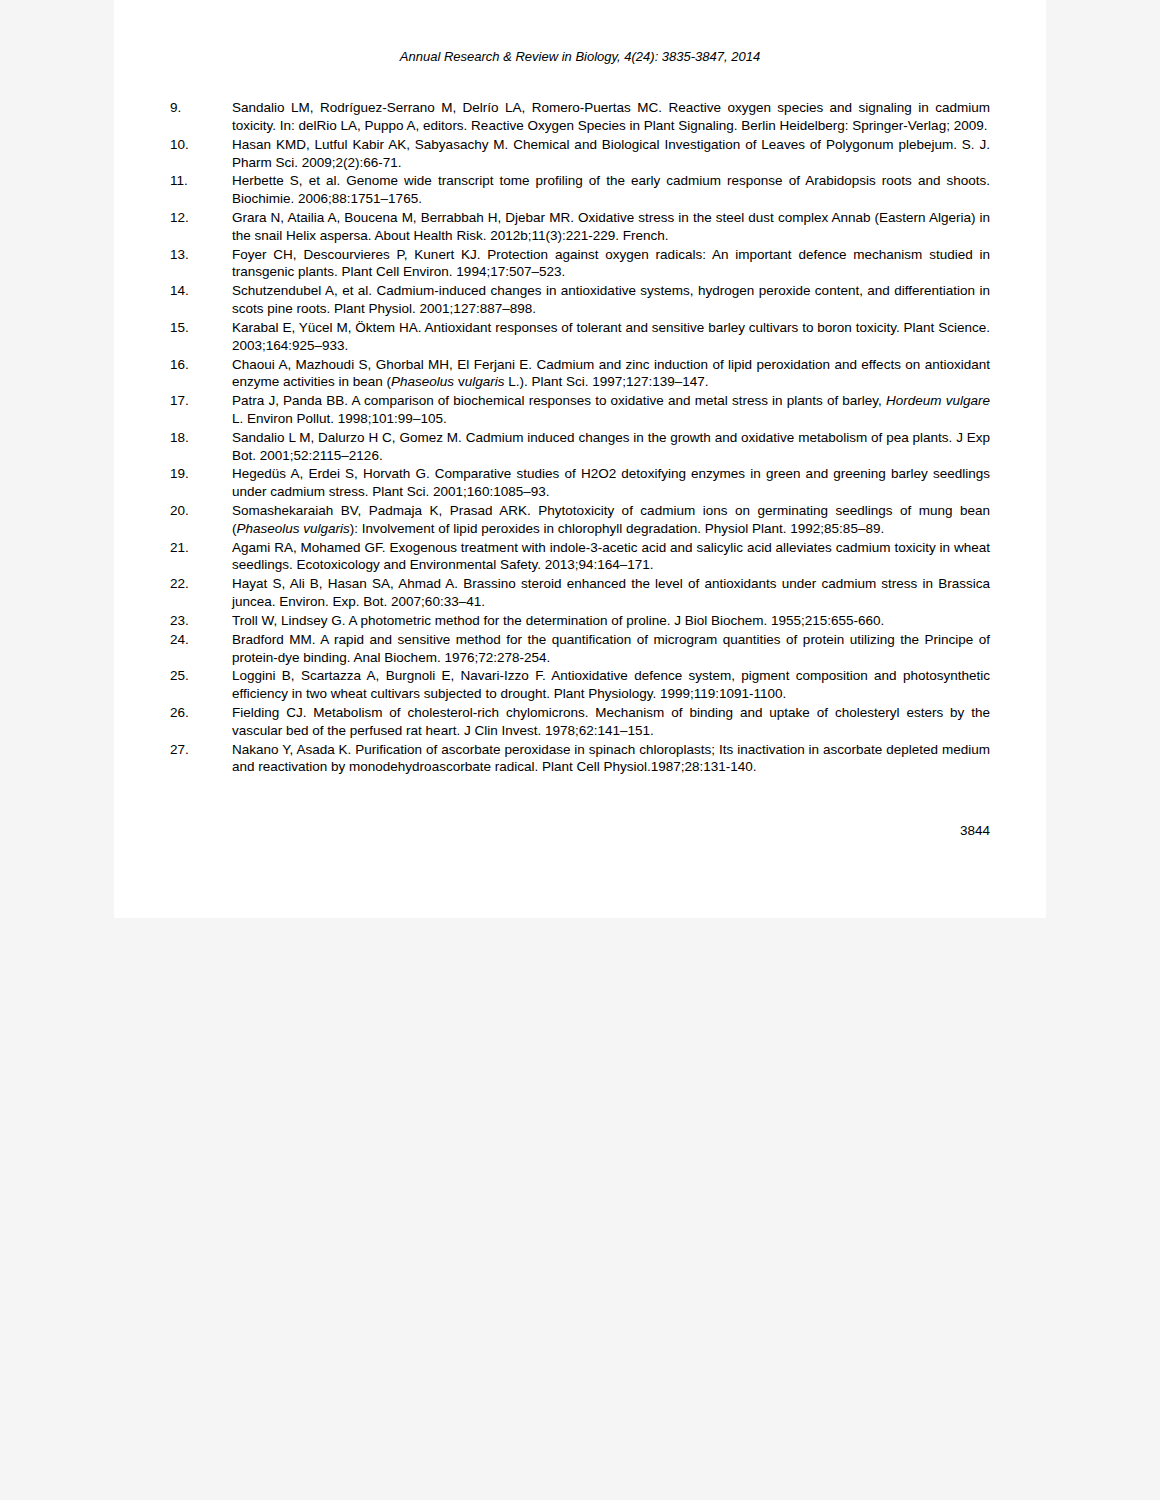Annual Research & Review in Biology, 4(24): 3835-3847, 2014
9. Sandalio LM, Rodríguez-Serrano M, Delrío LA, Romero-Puertas MC. Reactive oxygen species and signaling in cadmium toxicity. In: delRio LA, Puppo A, editors. Reactive Oxygen Species in Plant Signaling. Berlin Heidelberg: Springer-Verlag; 2009.
10. Hasan KMD, Lutful Kabir AK, Sabyasachy M. Chemical and Biological Investigation of Leaves of Polygonum plebejum. S. J. Pharm Sci. 2009;2(2):66-71.
11. Herbette S, et al. Genome wide transcript tome profiling of the early cadmium response of Arabidopsis roots and shoots. Biochimie. 2006;88:1751–1765.
12. Grara N, Atailia A, Boucena M, Berrabbah H, Djebar MR. Oxidative stress in the steel dust complex Annab (Eastern Algeria) in the snail Helix aspersa. About Health Risk. 2012b;11(3):221-229. French.
13. Foyer CH, Descourvieres P, Kunert KJ. Protection against oxygen radicals: An important defence mechanism studied in transgenic plants. Plant Cell Environ. 1994;17:507–523.
14. Schutzendubel A, et al. Cadmium-induced changes in antioxidative systems, hydrogen peroxide content, and differentiation in scots pine roots. Plant Physiol. 2001;127:887–898.
15. Karabal E, Yücel M, Öktem HA. Antioxidant responses of tolerant and sensitive barley cultivars to boron toxicity. Plant Science. 2003;164:925–933.
16. Chaoui A, Mazhoudi S, Ghorbal MH, El Ferjani E. Cadmium and zinc induction of lipid peroxidation and effects on antioxidant enzyme activities in bean (Phaseolus vulgaris L.). Plant Sci. 1997;127:139–147.
17. Patra J, Panda BB. A comparison of biochemical responses to oxidative and metal stress in plants of barley, Hordeum vulgare L. Environ Pollut. 1998;101:99–105.
18. Sandalio L M, Dalurzo H C, Gomez M. Cadmium induced changes in the growth and oxidative metabolism of pea plants. J Exp Bot. 2001;52:2115–2126.
19. Hegedüs A, Erdei S, Horvath G. Comparative studies of H2O2 detoxifying enzymes in green and greening barley seedlings under cadmium stress. Plant Sci. 2001;160:1085–93.
20. Somashekaraiah BV, Padmaja K, Prasad ARK. Phytotoxicity of cadmium ions on germinating seedlings of mung bean (Phaseolus vulgaris): Involvement of lipid peroxides in chlorophyll degradation. Physiol Plant. 1992;85:85–89.
21. Agami RA, Mohamed GF. Exogenous treatment with indole-3-acetic acid and salicylic acid alleviates cadmium toxicity in wheat seedlings. Ecotoxicology and Environmental Safety. 2013;94:164–171.
22. Hayat S, Ali B, Hasan SA, Ahmad A. Brassino steroid enhanced the level of antioxidants under cadmium stress in Brassica juncea. Environ. Exp. Bot. 2007;60:33–41.
23. Troll W, Lindsey G. A photometric method for the determination of proline. J Biol Biochem. 1955;215:655-660.
24. Bradford MM. A rapid and sensitive method for the quantification of microgram quantities of protein utilizing the Principe of protein-dye binding. Anal Biochem. 1976;72:278-254.
25. Loggini B, Scartazza A, Burgnoli E, Navari-Izzo F. Antioxidative defence system, pigment composition and photosynthetic efficiency in two wheat cultivars subjected to drought. Plant Physiology. 1999;119:1091-1100.
26. Fielding CJ. Metabolism of cholesterol-rich chylomicrons. Mechanism of binding and uptake of cholesteryl esters by the vascular bed of the perfused rat heart. J Clin Invest. 1978;62:141–151.
27. Nakano Y, Asada K. Purification of ascorbate peroxidase in spinach chloroplasts; Its inactivation in ascorbate depleted medium and reactivation by monodehydroascorbate radical. Plant Cell Physiol.1987;28:131-140.
3844